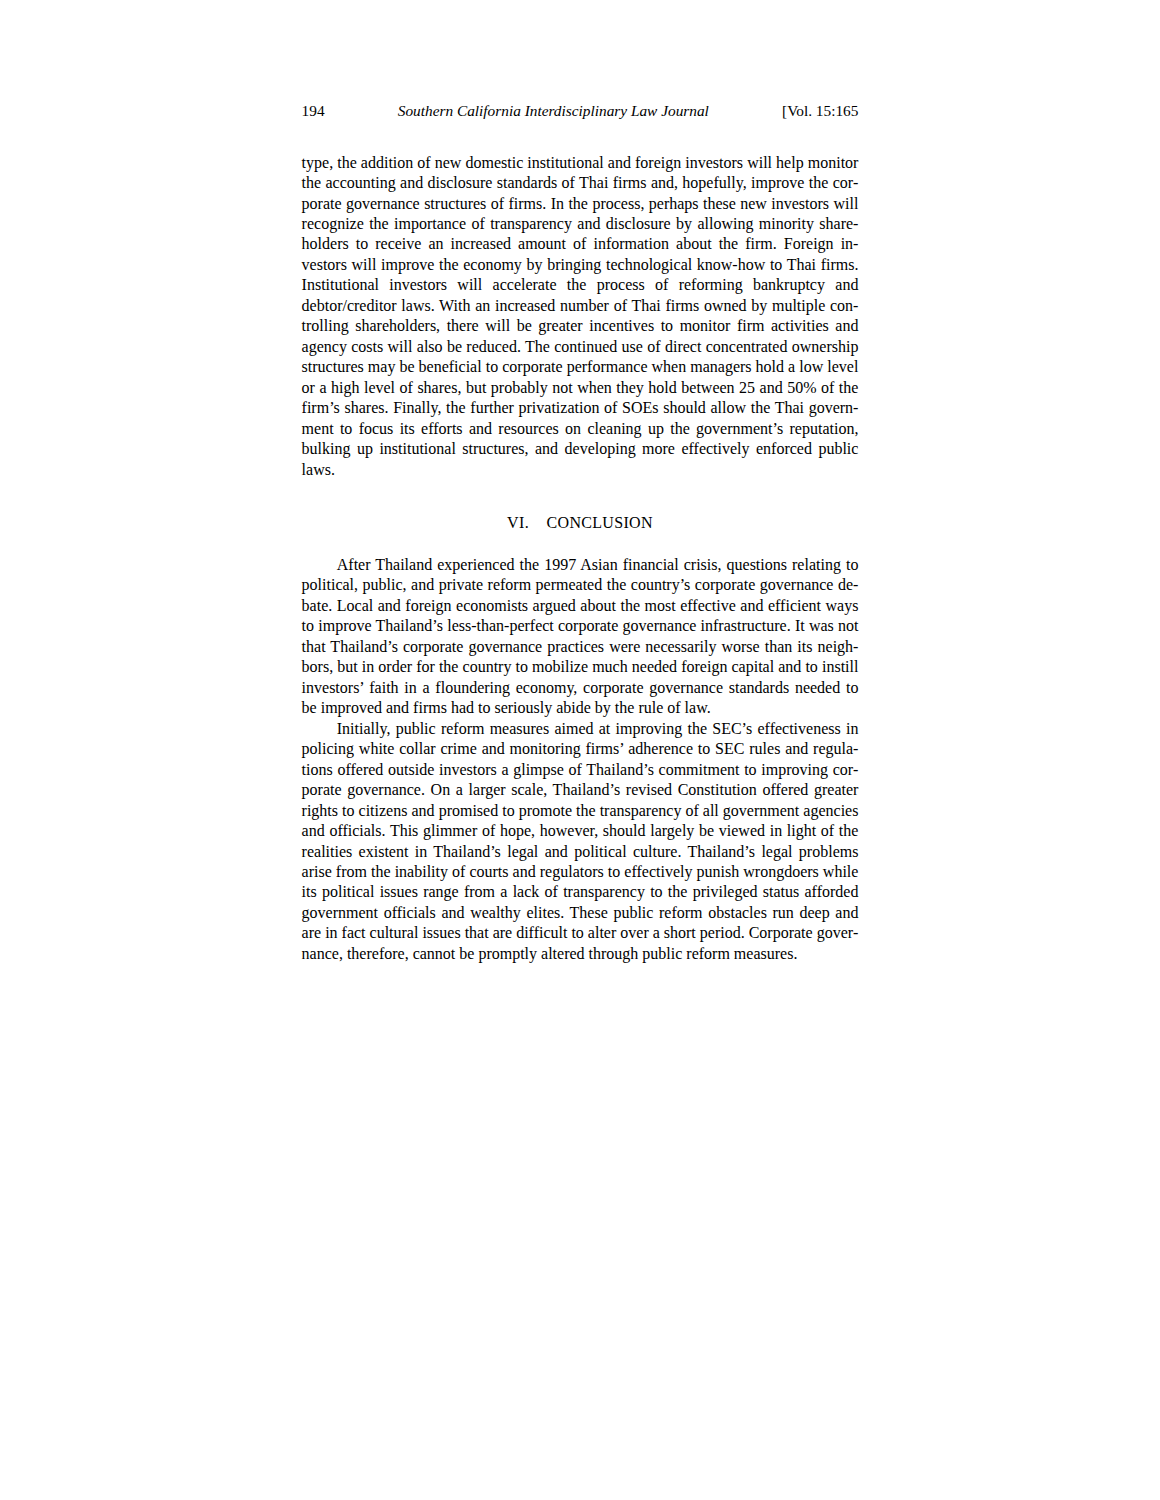194 Southern California Interdisciplinary Law Journal [Vol. 15:165
type, the addition of new domestic institutional and foreign investors will help monitor the accounting and disclosure standards of Thai firms and, hopefully, improve the corporate governance structures of firms. In the process, perhaps these new investors will recognize the importance of transparency and disclosure by allowing minority shareholders to receive an increased amount of information about the firm. Foreign investors will improve the economy by bringing technological know-how to Thai firms. Institutional investors will accelerate the process of reforming bankruptcy and debtor/creditor laws. With an increased number of Thai firms owned by multiple controlling shareholders, there will be greater incentives to monitor firm activities and agency costs will also be reduced. The continued use of direct concentrated ownership structures may be beneficial to corporate performance when managers hold a low level or a high level of shares, but probably not when they hold between 25 and 50% of the firm’s shares. Finally, the further privatization of SOEs should allow the Thai government to focus its efforts and resources on cleaning up the government’s reputation, bulking up institutional structures, and developing more effectively enforced public laws.
VI. CONCLUSION
After Thailand experienced the 1997 Asian financial crisis, questions relating to political, public, and private reform permeated the country’s corporate governance debate. Local and foreign economists argued about the most effective and efficient ways to improve Thailand’s less-than-perfect corporate governance infrastructure. It was not that Thailand’s corporate governance practices were necessarily worse than its neighbors, but in order for the country to mobilize much needed foreign capital and to instill investors’ faith in a floundering economy, corporate governance standards needed to be improved and firms had to seriously abide by the rule of law.
Initially, public reform measures aimed at improving the SEC’s effectiveness in policing white collar crime and monitoring firms’ adherence to SEC rules and regulations offered outside investors a glimpse of Thailand’s commitment to improving corporate governance. On a larger scale, Thailand’s revised Constitution offered greater rights to citizens and promised to promote the transparency of all government agencies and officials. This glimmer of hope, however, should largely be viewed in light of the realities existent in Thailand’s legal and political culture. Thailand’s legal problems arise from the inability of courts and regulators to effectively punish wrongdoers while its political issues range from a lack of transparency to the privileged status afforded government officials and wealthy elites. These public reform obstacles run deep and are in fact cultural issues that are difficult to alter over a short period. Corporate governance, therefore, cannot be promptly altered through public reform measures.